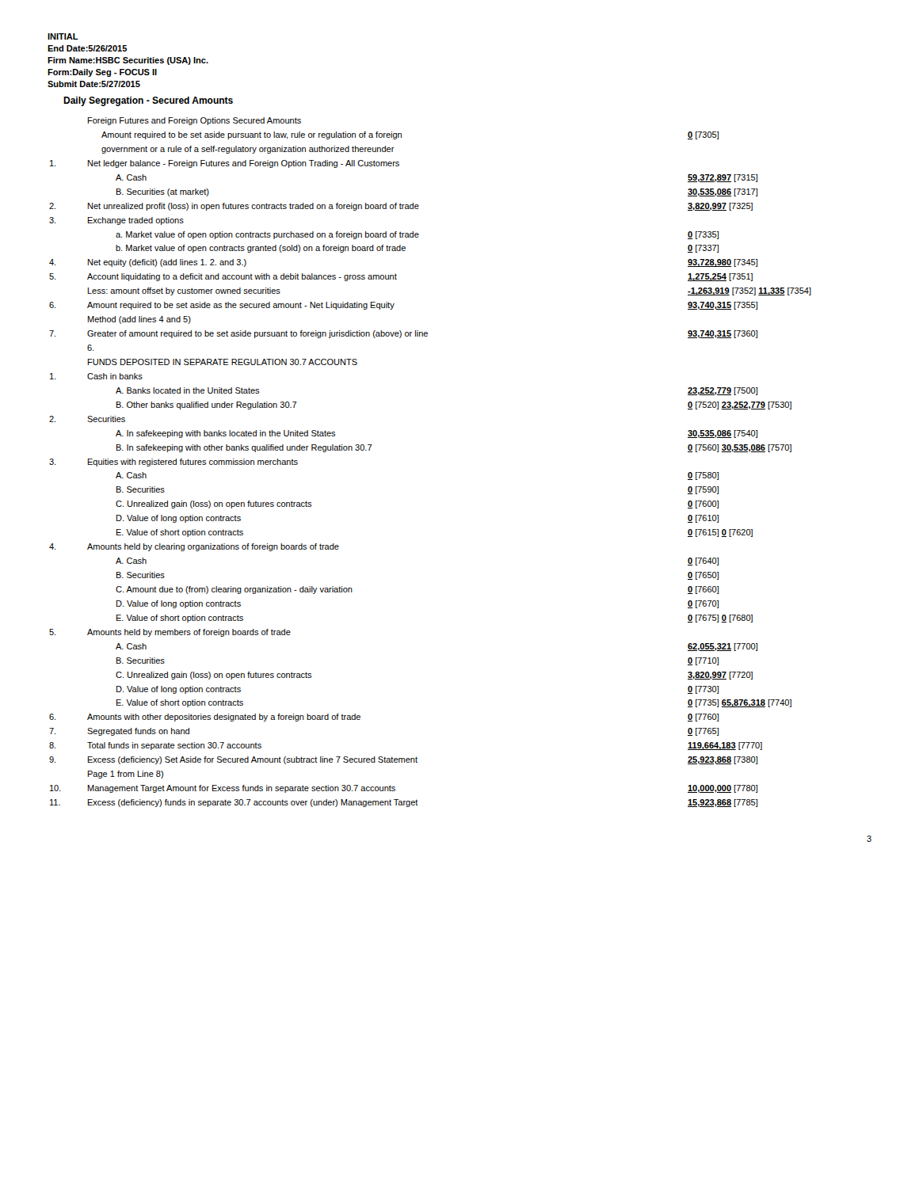INITIAL
End Date:5/26/2015
Firm Name:HSBC Securities (USA) Inc.
Form:Daily Seg - FOCUS II
Submit Date:5/27/2015
Daily Segregation - Secured Amounts
| | Foreign Futures and Foreign Options Secured Amounts | |
| | Amount required to be set aside pursuant to law, rule or regulation of a foreign | 0 [7305] |
| | government or a rule of a self-regulatory organization authorized thereunder | |
| 1. | Net ledger balance - Foreign Futures and Foreign Option Trading - All Customers | |
| | A. Cash | 59,372,897 [7315] |
| | B. Securities (at market) | 30,535,086 [7317] |
| 2. | Net unrealized profit (loss) in open futures contracts traded on a foreign board of trade | 3,820,997 [7325] |
| 3. | Exchange traded options | |
| | a. Market value of open option contracts purchased on a foreign board of trade | 0 [7335] |
| | b. Market value of open contracts granted (sold) on a foreign board of trade | 0 [7337] |
| 4. | Net equity (deficit) (add lines 1. 2. and 3.) | 93,728,980 [7345] |
| 5. | Account liquidating to a deficit and account with a debit balances - gross amount | 1,275,254 [7351] |
| | Less: amount offset by customer owned securities | -1,263,919 [7352] 11,335 [7354] |
| 6. | Amount required to be set aside as the secured amount - Net Liquidating Equity | 93,740,315 [7355] |
| | Method (add lines 4 and 5) | |
| 7. | Greater of amount required to be set aside pursuant to foreign jurisdiction (above) or line | 93,740,315 [7360] |
| | 6. | |
| | FUNDS DEPOSITED IN SEPARATE REGULATION 30.7 ACCOUNTS | |
| 1. | Cash in banks | |
| | A. Banks located in the United States | 23,252,779 [7500] |
| | B. Other banks qualified under Regulation 30.7 | 0 [7520] 23,252,779 [7530] |
| 2. | Securities | |
| | A. In safekeeping with banks located in the United States | 30,535,086 [7540] |
| | B. In safekeeping with other banks qualified under Regulation 30.7 | 0 [7560] 30,535,086 [7570] |
| 3. | Equities with registered futures commission merchants | |
| | A. Cash | 0 [7580] |
| | B. Securities | 0 [7590] |
| | C. Unrealized gain (loss) on open futures contracts | 0 [7600] |
| | D. Value of long option contracts | 0 [7610] |
| | E. Value of short option contracts | 0 [7615] 0 [7620] |
| 4. | Amounts held by clearing organizations of foreign boards of trade | |
| | A. Cash | 0 [7640] |
| | B. Securities | 0 [7650] |
| | C. Amount due to (from) clearing organization - daily variation | 0 [7660] |
| | D. Value of long option contracts | 0 [7670] |
| | E. Value of short option contracts | 0 [7675] 0 [7680] |
| 5. | Amounts held by members of foreign boards of trade | |
| | A. Cash | 62,055,321 [7700] |
| | B. Securities | 0 [7710] |
| | C. Unrealized gain (loss) on open futures contracts | 3,820,997 [7720] |
| | D. Value of long option contracts | 0 [7730] |
| | E. Value of short option contracts | 0 [7735] 65,876,318 [7740] |
| 6. | Amounts with other depositories designated by a foreign board of trade | 0 [7760] |
| 7. | Segregated funds on hand | 0 [7765] |
| 8. | Total funds in separate section 30.7 accounts | 119,664,183 [7770] |
| 9. | Excess (deficiency) Set Aside for Secured Amount (subtract line 7 Secured Statement | 25,923,868 [7380] |
| | Page 1 from Line 8) | |
| 10. | Management Target Amount for Excess funds in separate section 30.7 accounts | 10,000,000 [7780] |
| 11. | Excess (deficiency) funds in separate 30.7 accounts over (under) Management Target | 15,923,868 [7785] |
3